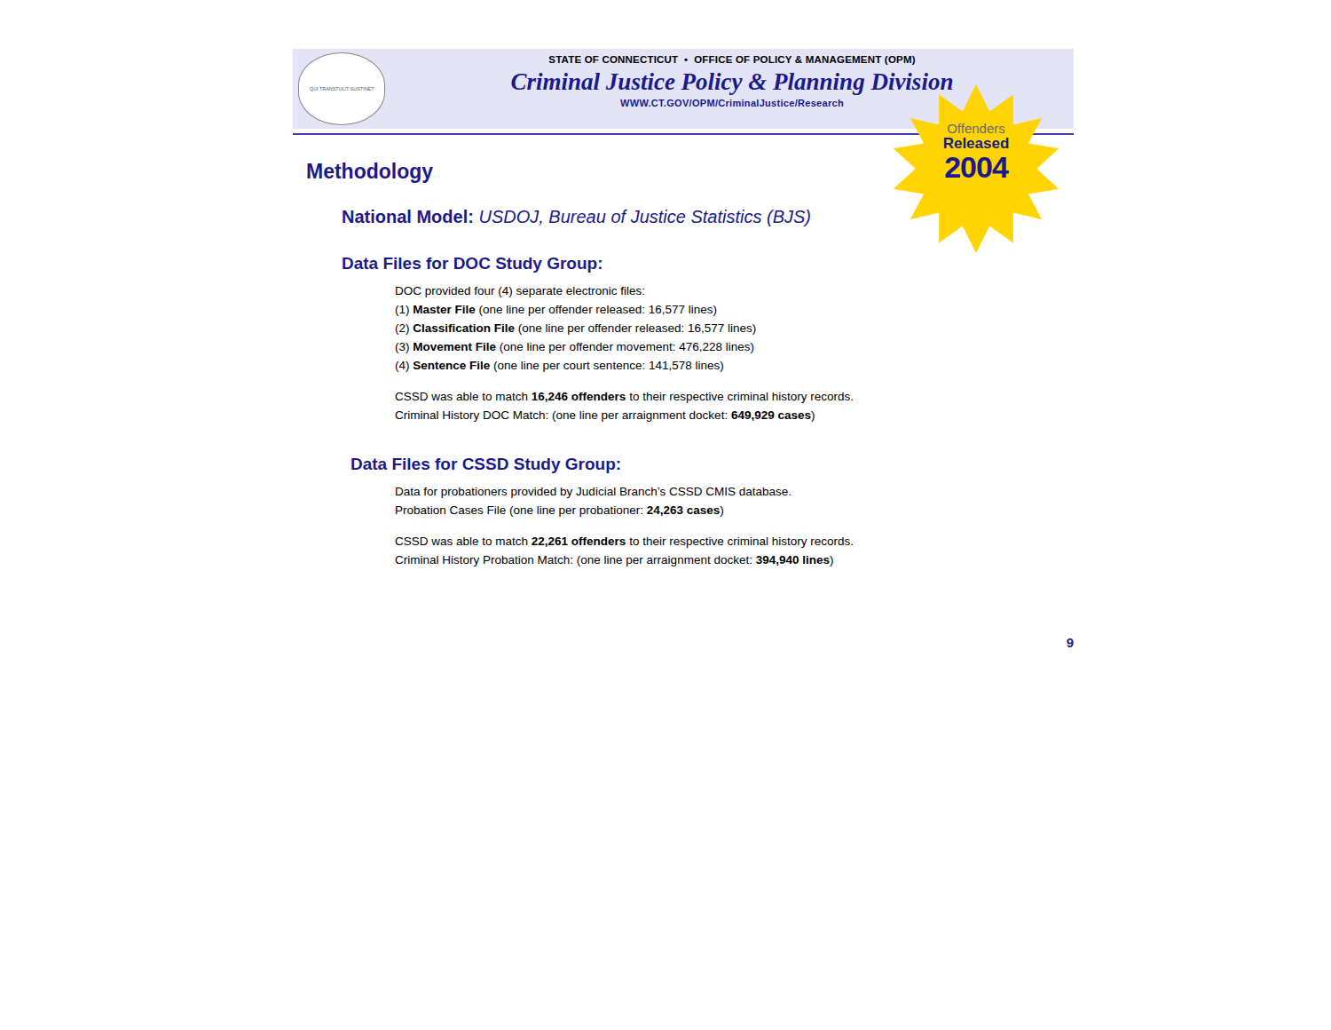QUI TRANSTULIT SUSTINET
STATE OF CONNECTICUT • OFFICE OF POLICY & MANAGEMENT (OPM)
Criminal Justice Policy & Planning Division
WWW.CT.GOV/OPM/CriminalJustice/Research
Offenders
Released
2004
Methodology
National Model: USDOJ, Bureau of Justice Statistics (BJS)
Data Files for DOC Study Group:
DOC provided four (4) separate electronic files:
(1) Master File (one line per offender released: 16,577 lines)
(2) Classification File (one line per offender released: 16,577 lines)
(3) Movement File (one line per offender movement: 476,228 lines)
(4) Sentence File (one line per court sentence: 141,578 lines) CSSD was able to match 16,246 offenders to their respective criminal history records.
Criminal History DOC Match: (one line per arraignment docket: 649,929 cases)
Data Files for CSSD Study Group:
Data for probationers provided by Judicial Branch’s CSSD CMIS database.
Probation Cases File (one line per probationer: 24,263 cases) CSSD was able to match 22,261 offenders to their respective criminal history records.
Criminal History Probation Match: (one line per arraignment docket: 394,940 lines)
9